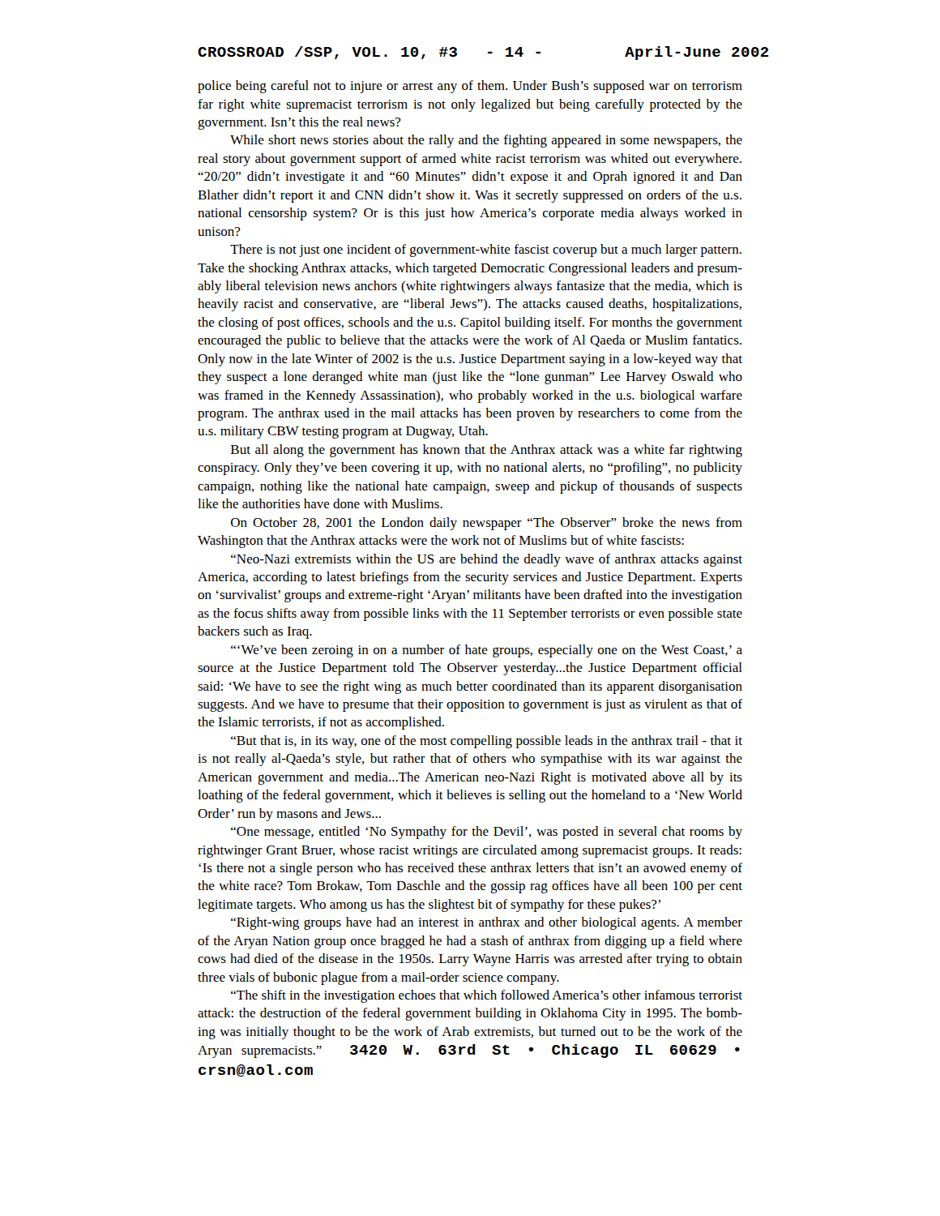CROSSROAD /SSP, VOL. 10, #3- 14 -April-June 2002
police being careful not to injure or arrest any of them. Under Bush’s supposed war on terrorism far right white supremacist terrorism is not only legalized but being carefully protected by the government. Isn’t this the real news?
While short news stories about the rally and the fighting appeared in some newspapers, the real story about government support of armed white racist terrorism was whited out everywhere. “20/20” didn’t investigate it and “60 Minutes” didn’t expose it and Oprah ignored it and Dan Blather didn’t report it and CNN didn’t show it. Was it secretly suppressed on orders of the u.s. national censorship system? Or is this just how America’s corporate media always worked in unison?
There is not just one incident of government-white fascist coverup but a much larger pattern. Take the shocking Anthrax attacks, which targeted Democratic Congressional leaders and presumably liberal television news anchors (white rightwingers always fantasize that the media, which is heavily racist and conservative, are “liberal Jews”). The attacks caused deaths, hospitalizations, the closing of post offices, schools and the u.s. Capitol building itself. For months the government encouraged the public to believe that the attacks were the work of Al Qaeda or Muslim fantatics. Only now in the late Winter of 2002 is the u.s. Justice Department saying in a low-keyed way that they suspect a lone deranged white man (just like the “lone gunman” Lee Harvey Oswald who was framed in the Kennedy Assassination), who probably worked in the u.s. biological warfare program. The anthrax used in the mail attacks has been proven by researchers to come from the u.s. military CBW testing program at Dugway, Utah.
But all along the government has known that the Anthrax attack was a white far rightwing conspiracy. Only they’ve been covering it up, with no national alerts, no “profiling”, no publicity campaign, nothing like the national hate campaign, sweep and pickup of thousands of suspects like the authorities have done with Muslims.
On October 28, 2001 the London daily newspaper “The Observer” broke the news from Washington that the Anthrax attacks were the work not of Muslims but of white fascists:
“Neo-Nazi extremists within the US are behind the deadly wave of anthrax attacks against America, according to latest briefings from the security services and Justice Department. Experts on ‘survivalist’ groups and extreme-right ‘Aryan’ militants have been drafted into the investigation as the focus shifts away from possible links with the 11 September terrorists or even possible state backers such as Iraq.
“‘We’ve been zeroing in on a number of hate groups, especially one on the West Coast,’ a source at the Justice Department told The Observer yesterday...the Justice Department official said: ‘We have to see the right wing as much better coordinated than its apparent disorganisation suggests. And we have to presume that their opposition to government is just as virulent as that of the Islamic terrorists, if not as accomplished.
“But that is, in its way, one of the most compelling possible leads in the anthrax trail - that it is not really al-Qaeda’s style, but rather that of others who sympathise with its war against the American government and media...The American neo-Nazi Right is motivated above all by its loathing of the federal government, which it believes is selling out the homeland to a ‘New World Order’ run by masons and Jews...
“One message, entitled ‘No Sympathy for the Devil’, was posted in several chat rooms by rightwinger Grant Bruer, whose racist writings are circulated among supremacist groups. It reads: ‘Is there not a single person who has received these anthrax letters that isn’t an avowed enemy of the white race? Tom Brokaw, Tom Daschle and the gossip rag offices have all been 100 per cent legitimate targets. Who among us has the slightest bit of sympathy for these pukes?’
“Right-wing groups have had an interest in anthrax and other biological agents. A member of the Aryan Nation group once bragged he had a stash of anthrax from digging up a field where cows had died of the disease in the 1950s. Larry Wayne Harris was arrested after trying to obtain three vials of bubonic plague from a mail-order science company.
“The shift in the investigation echoes that which followed America’s other infamous terrorist attack: the destruction of the federal government building in Oklahoma City in 1995. The bombing was initially thought to be the work of Arab extremists, but turned out to be the work of the Aryan supremacists.”3420 W. 63rd St • Chicago IL 60629 • crsn@aol.com